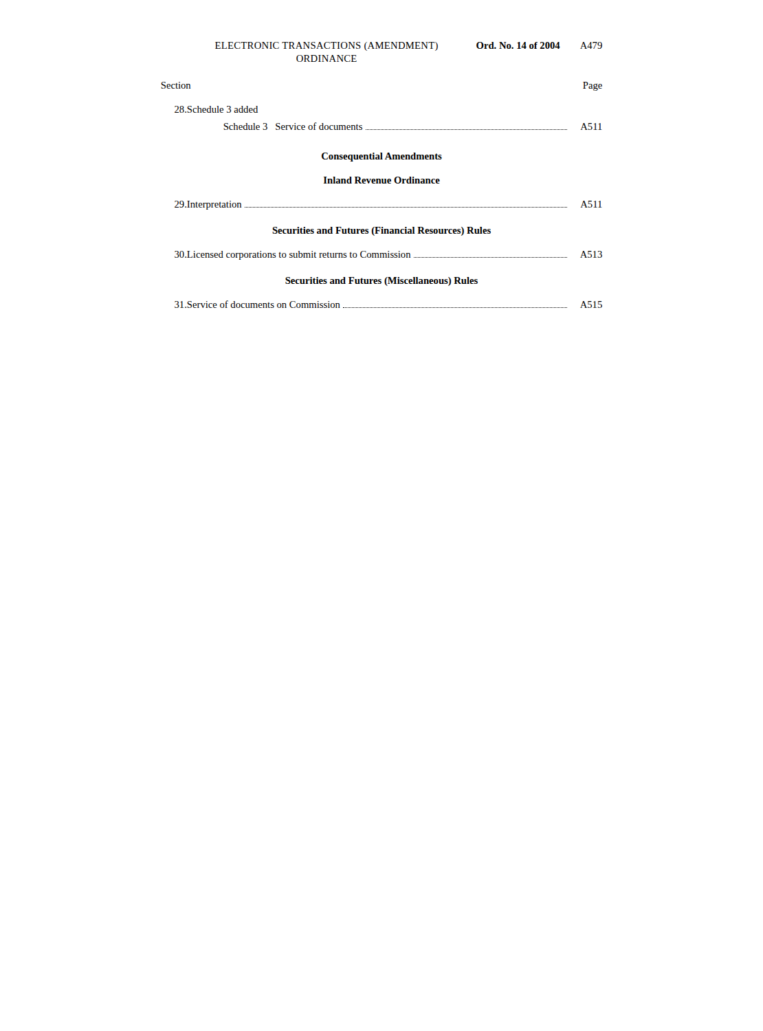ELECTRONIC TRANSACTIONS (AMENDMENT)
ORDINANCE
Ord. No. 14 of 2004 A479
Section Page
| 28. | Schedule 3 added | |
| | Schedule 3 Service of documents | A511 |
Consequential Amendments
Inland Revenue Ordinance
| 29. | Interpretation | A511 |
Securities and Futures (Financial Resources) Rules
| 30. | Licensed corporations to submit returns to Commission | A513 |
Securities and Futures (Miscellaneous) Rules
| 31. | Service of documents on Commission | A515 |